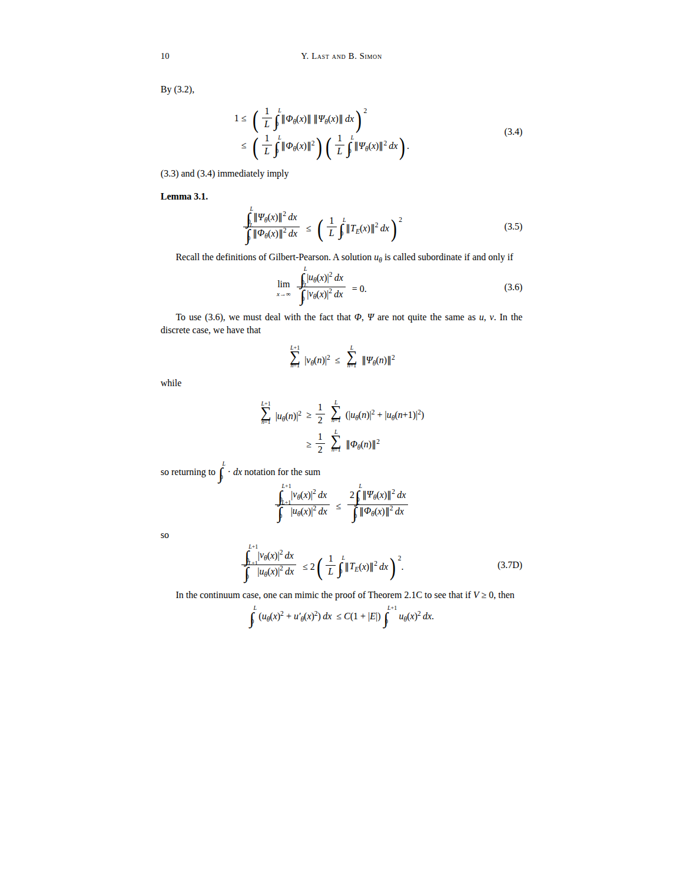10
Y. Last and B. Simon
10
By (3.2),
1 ≤
(1 L∫L 0∥Φθ(x)∥ ∥Ψθ(x)∥ dx) 2
≤
(1 L∫L 0∥Φθ(x)∥2)(1 L∫L 0∥Ψθ(x)∥2 dx).
(3.4)
(3.3) and (3.4) immediately imply
Lemma 3.1.
∫L 0∥Ψθ(x)∥2 dx∫L 0∥Φθ(x)∥2 dx ≤ (1 L∫L 0∥TE(x)∥2 dx) 2
(3.5)
Recall the definitions of Gilbert-Pearson. A solution uθ is called subordinate if and only if
lim x→∞ ∫L 0|uθ(x)|2 dx∫L 0|vθ(x)|2 dx = 0.
(3.6)
To use (3.6), we must deal with the fact that Φ, Ψ are not quite the same as u, v. In the discrete case, we have that
L+1∑n=1 |vθ(n)|2 ≤ L∑n=1 ∥Ψθ(n)∥2
while
L+1∑n=1 |uθ(n)|2
≥ 12 L∑n=1 (|uθ(n)|2 + |uθ(n+1)|2)
≥ 12 L∑n=1 ∥Φθ(n)∥2
so returning to ∫L 0 · dx notation for the sum
∫L+10|vθ(x)|2 dx∫L+10|uθ(x)|2 dx ≤ 2∫L 0∥Ψθ(x)∥2 dx∫L 0∥Φθ(x)∥2 dx
so
∫L+10|vθ(x)|2 dx∫L+10|uθ(x)|2 dx ≤ 2(1 L∫L 0∥TE(x)∥2 dx) 2.
(3.7D)
In the continuum case, one can mimic the proof of Theorem 2.1C to see that if V ≥ 0, then
∫L 0 (uθ(x)2 + u′θ(x)2) dx ≤ C(1 + |E|) ∫L+10 uθ(x)2 dx.